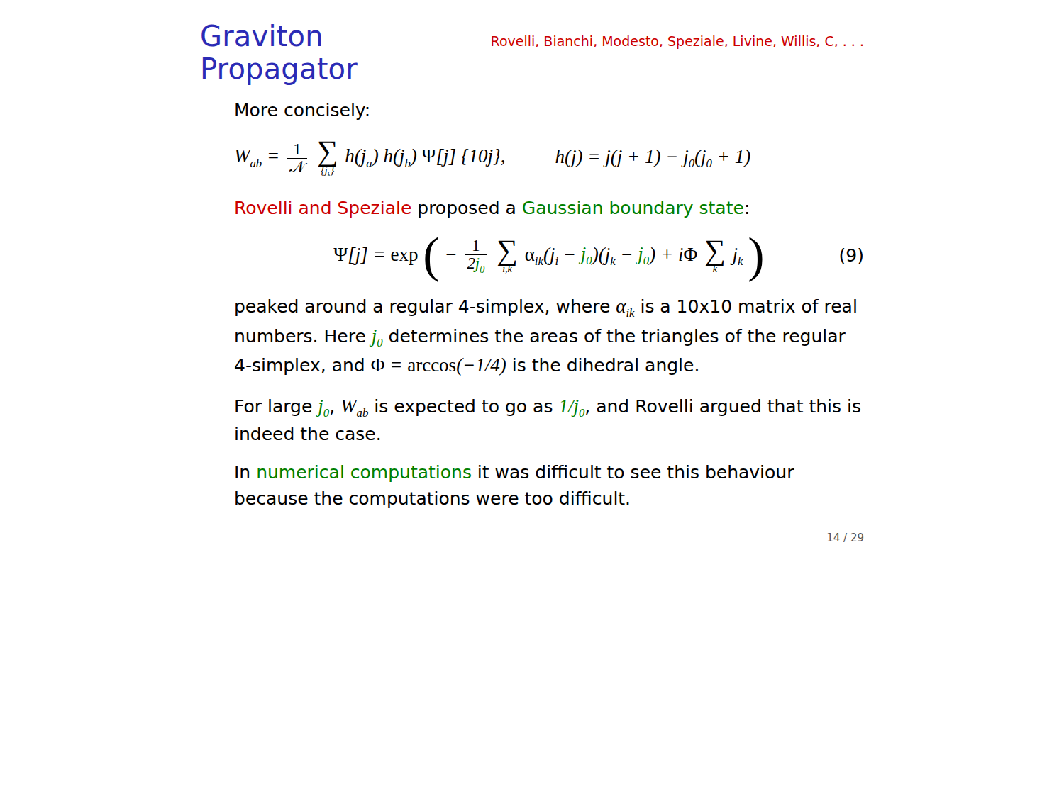Graviton Propagator
Rovelli, Bianchi, Modesto, Speziale, Livine, Willis, C, . . .
More concisely:
Wab = 1 𝒩 ∑{jk} h(ja) h(jb) Ψ[j] {10j}, h(j) = j(j + 1) − j0(j0 + 1)
Rovelli and Speziale proposed a Gaussian boundary state:
Ψ[j] = exp ( − 12j0 ∑i,k αik(ji − j0)(jk − j0) + iΦ ∑k jk ) (9)
peaked around a regular 4-simplex, where αik is a 10x10 matrix of real numbers. Here j0 determines the areas of the triangles of the regular 4-simplex, and Φ = arccos(−1/4) is the dihedral angle.
For large j0, Wab is expected to go as 1/j0, and Rovelli argued that this is indeed the case.
In numerical computations it was difficult to see this behaviour because the computations were too difficult.
14 / 29